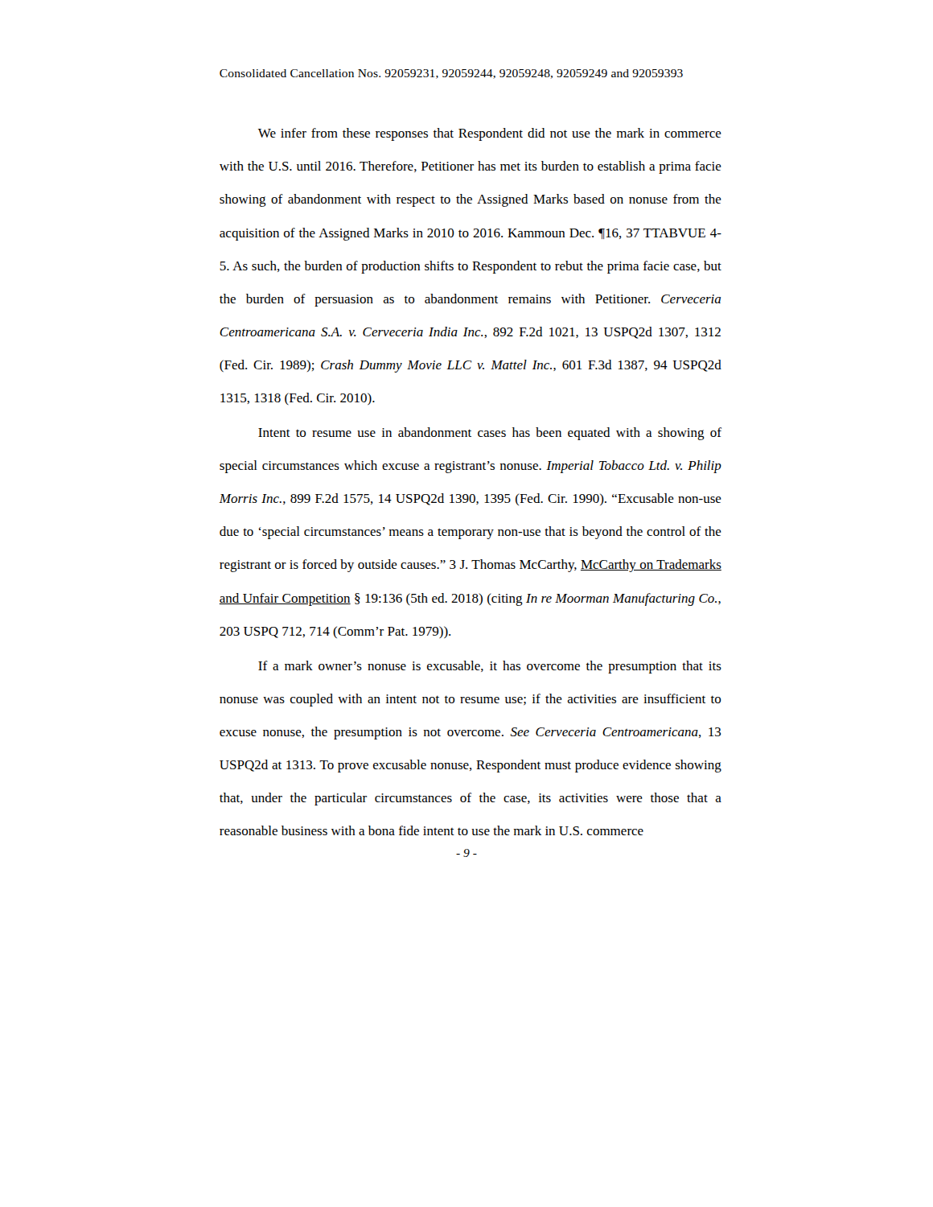Consolidated Cancellation Nos. 92059231, 92059244, 92059248, 92059249 and 92059393
We infer from these responses that Respondent did not use the mark in commerce with the U.S. until 2016. Therefore, Petitioner has met its burden to establish a prima facie showing of abandonment with respect to the Assigned Marks based on nonuse from the acquisition of the Assigned Marks in 2010 to 2016. Kammoun Dec. ¶16, 37 TTABVUE 4-5. As such, the burden of production shifts to Respondent to rebut the prima facie case, but the burden of persuasion as to abandonment remains with Petitioner. Cerveceria Centroamericana S.A. v. Cerveceria India Inc., 892 F.2d 1021, 13 USPQ2d 1307, 1312 (Fed. Cir. 1989); Crash Dummy Movie LLC v. Mattel Inc., 601 F.3d 1387, 94 USPQ2d 1315, 1318 (Fed. Cir. 2010).
Intent to resume use in abandonment cases has been equated with a showing of special circumstances which excuse a registrant’s nonuse. Imperial Tobacco Ltd. v. Philip Morris Inc., 899 F.2d 1575, 14 USPQ2d 1390, 1395 (Fed. Cir. 1990). “Excusable non-use due to ‘special circumstances’ means a temporary non-use that is beyond the control of the registrant or is forced by outside causes.” 3 J. Thomas McCarthy, McCarthy on Trademarks and Unfair Competition § 19:136 (5th ed. 2018) (citing In re Moorman Manufacturing Co., 203 USPQ 712, 714 (Comm’r Pat. 1979)).
If a mark owner’s nonuse is excusable, it has overcome the presumption that its nonuse was coupled with an intent not to resume use; if the activities are insufficient to excuse nonuse, the presumption is not overcome. See Cerveceria Centroamericana, 13 USPQ2d at 1313. To prove excusable nonuse, Respondent must produce evidence showing that, under the particular circumstances of the case, its activities were those that a reasonable business with a bona fide intent to use the mark in U.S. commerce
- 9 -